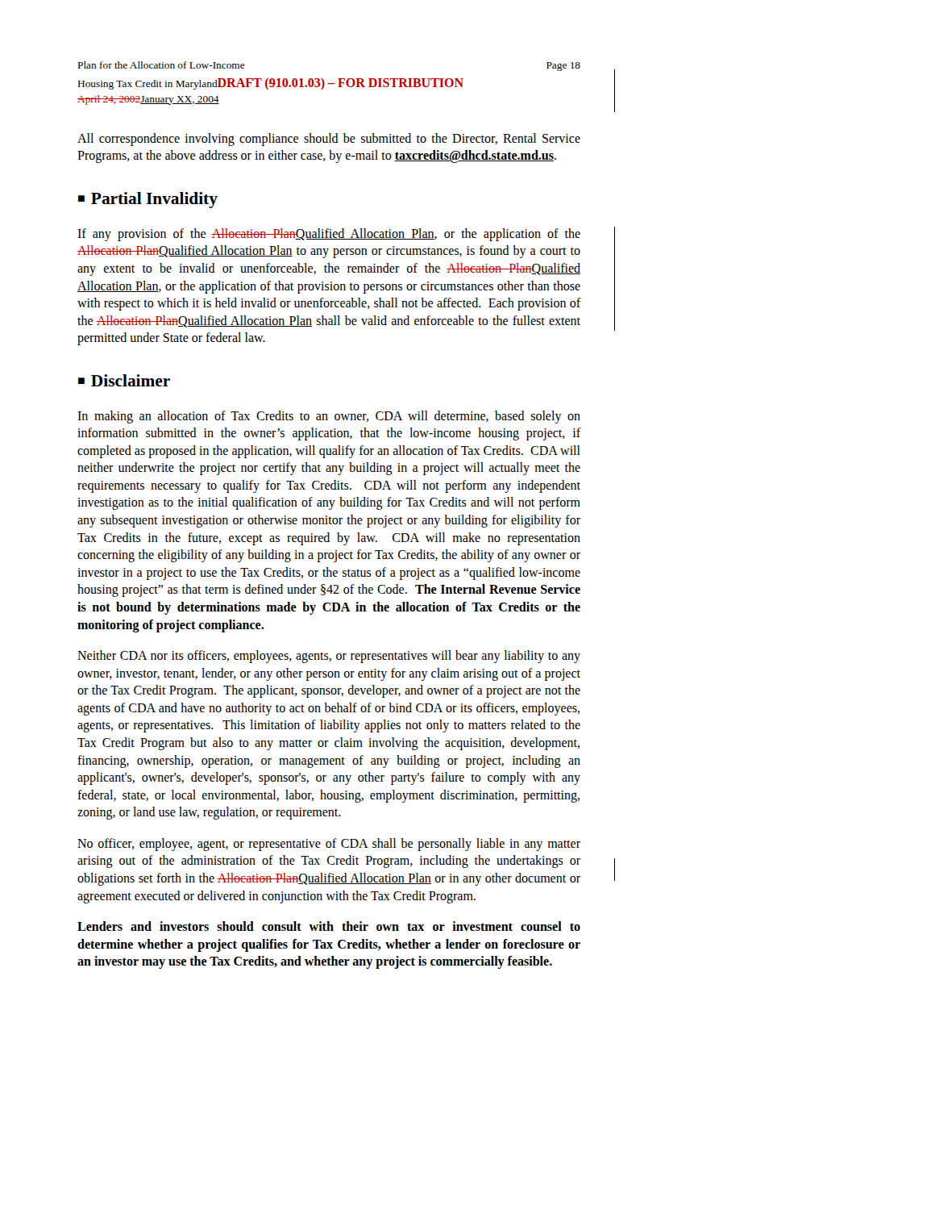Plan for the Allocation of Low-Income
Page 18
Housing Tax Credit in MarylandDRAFT (910.01.03) – FOR DISTRIBUTION
April 24, 2002 January XX, 2004
All correspondence involving compliance should be submitted to the Director, Rental Service Programs, at the above address or in either case, by e-mail to taxcredits@dhcd.state.md.us.
■Partial Invalidity
If any provision of the Allocation Plan Qualified Allocation Plan, or the application of the Allocation Plan Qualified Allocation Plan to any person or circumstances, is found by a court to any extent to be invalid or unenforceable, the remainder of the Allocation Plan Qualified Allocation Plan, or the application of that provision to persons or circumstances other than those with respect to which it is held invalid or unenforceable, shall not be affected. Each provision of the Allocation Plan Qualified Allocation Plan shall be valid and enforceable to the fullest extent permitted under State or federal law.
■Disclaimer
In making an allocation of Tax Credits to an owner, CDA will determine, based solely on information submitted in the owner’s application, that the low-income housing project, if completed as proposed in the application, will qualify for an allocation of Tax Credits. CDA will neither underwrite the project nor certify that any building in a project will actually meet the requirements necessary to qualify for Tax Credits. CDA will not perform any independent investigation as to the initial qualification of any building for Tax Credits and will not perform any subsequent investigation or otherwise monitor the project or any building for eligibility for Tax Credits in the future, except as required by law. CDA will make no representation concerning the eligibility of any building in a project for Tax Credits, the ability of any owner or investor in a project to use the Tax Credits, or the status of a project as a “qualified low-income housing project” as that term is defined under §42 of the Code. The Internal Revenue Service is not bound by determinations made by CDA in the allocation of Tax Credits or the monitoring of project compliance.
Neither CDA nor its officers, employees, agents, or representatives will bear any liability to any owner, investor, tenant, lender, or any other person or entity for any claim arising out of a project or the Tax Credit Program. The applicant, sponsor, developer, and owner of a project are not the agents of CDA and have no authority to act on behalf of or bind CDA or its officers, employees, agents, or representatives. This limitation of liability applies not only to matters related to the Tax Credit Program but also to any matter or claim involving the acquisition, development, financing, ownership, operation, or management of any building or project, including an applicant's, owner's, developer's, sponsor's, or any other party's failure to comply with any federal, state, or local environmental, labor, housing, employment discrimination, permitting, zoning, or land use law, regulation, or requirement.
No officer, employee, agent, or representative of CDA shall be personally liable in any matter arising out of the administration of the Tax Credit Program, including the undertakings or obligations set forth in the Allocation Plan Qualified Allocation Plan or in any other document or agreement executed or delivered in conjunction with the Tax Credit Program.
Lenders and investors should consult with their own tax or investment counsel to determine whether a project qualifies for Tax Credits, whether a lender on foreclosure or an investor may use the Tax Credits, and whether any project is commercially feasible.